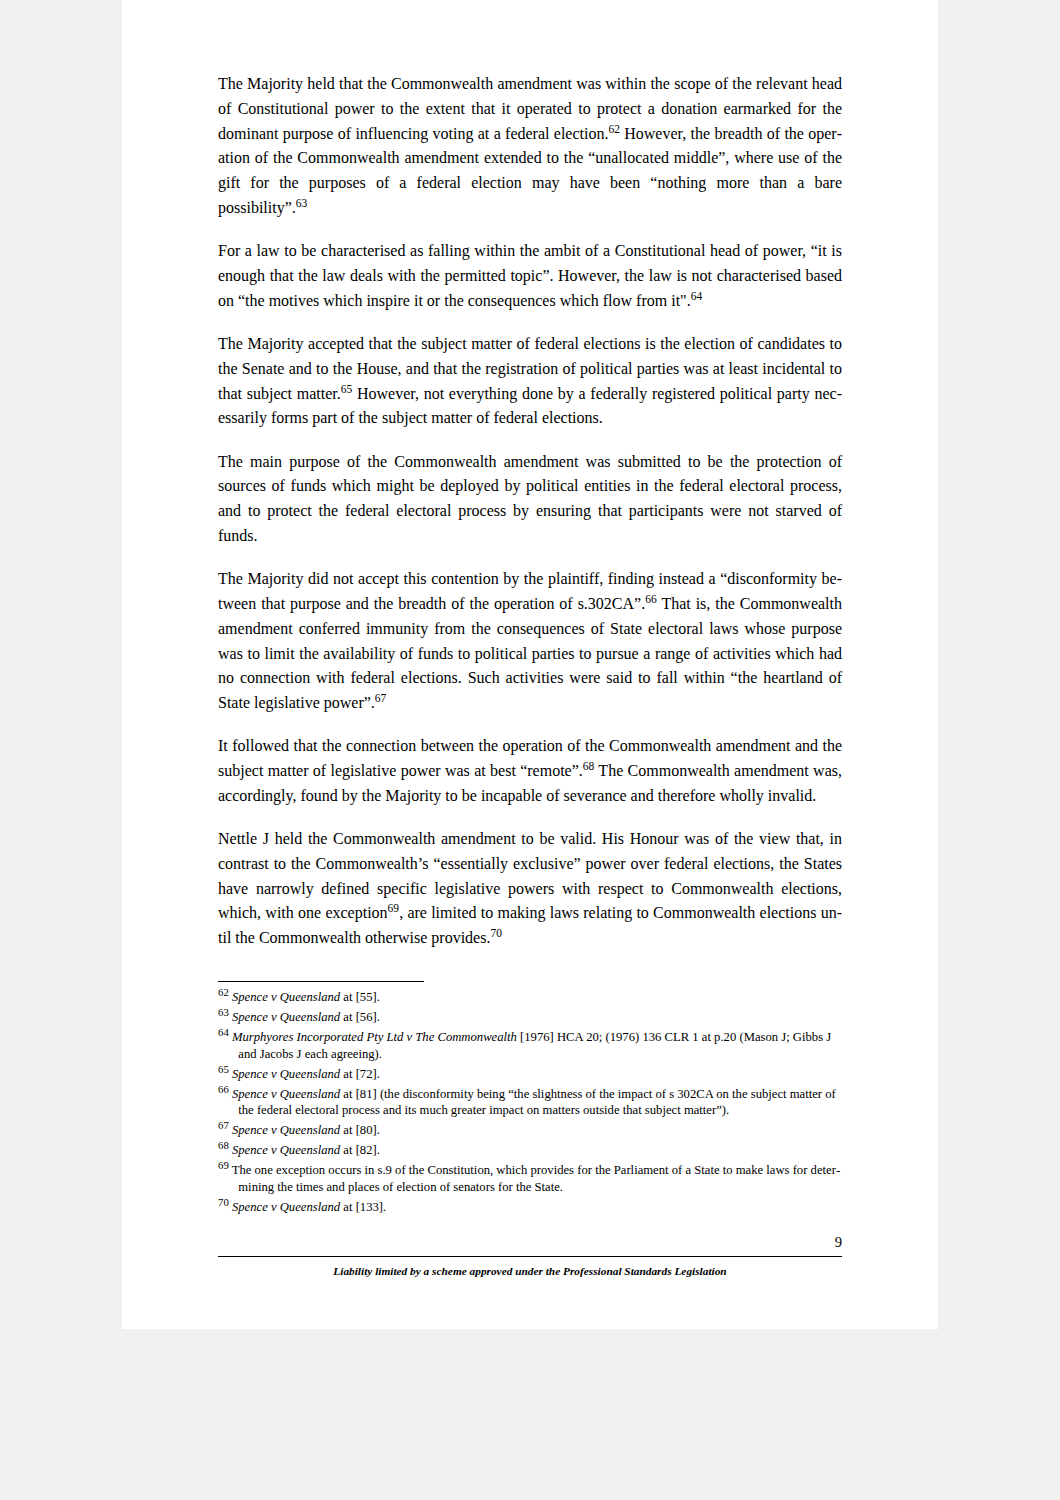The Majority held that the Commonwealth amendment was within the scope of the relevant head of Constitutional power to the extent that it operated to protect a donation earmarked for the dominant purpose of influencing voting at a federal election.62 However, the breadth of the operation of the Commonwealth amendment extended to the “unallocated middle”, where use of the gift for the purposes of a federal election may have been “nothing more than a bare possibility”.63
For a law to be characterised as falling within the ambit of a Constitutional head of power, “it is enough that the law deals with the permitted topic”. However, the law is not characterised based on “the motives which inspire it or the consequences which flow from it".64
The Majority accepted that the subject matter of federal elections is the election of candidates to the Senate and to the House, and that the registration of political parties was at least incidental to that subject matter.65 However, not everything done by a federally registered political party necessarily forms part of the subject matter of federal elections.
The main purpose of the Commonwealth amendment was submitted to be the protection of sources of funds which might be deployed by political entities in the federal electoral process, and to protect the federal electoral process by ensuring that participants were not starved of funds.
The Majority did not accept this contention by the plaintiff, finding instead a “disconformity between that purpose and the breadth of the operation of s.302CA”.66 That is, the Commonwealth amendment conferred immunity from the consequences of State electoral laws whose purpose was to limit the availability of funds to political parties to pursue a range of activities which had no connection with federal elections. Such activities were said to fall within “the heartland of State legislative power”.67
It followed that the connection between the operation of the Commonwealth amendment and the subject matter of legislative power was at best “remote”.68 The Commonwealth amendment was, accordingly, found by the Majority to be incapable of severance and therefore wholly invalid.
Nettle J held the Commonwealth amendment to be valid. His Honour was of the view that, in contrast to the Commonwealth’s “essentially exclusive” power over federal elections, the States have narrowly defined specific legislative powers with respect to Commonwealth elections, which, with one exception69, are limited to making laws relating to Commonwealth elections until the Commonwealth otherwise provides.70
62 Spence v Queensland at [55].
63 Spence v Queensland at [56].
64 Murphyores Incorporated Pty Ltd v The Commonwealth [1976] HCA 20; (1976) 136 CLR 1 at p.20 (Mason J; Gibbs J and Jacobs J each agreeing).
65 Spence v Queensland at [72].
66 Spence v Queensland at [81] (the disconformity being “the slightness of the impact of s 302CA on the subject matter of the federal electoral process and its much greater impact on matters outside that subject matter”).
67 Spence v Queensland at [80].
68 Spence v Queensland at [82].
69 The one exception occurs in s.9 of the Constitution, which provides for the Parliament of a State to make laws for determining the times and places of election of senators for the State.
70 Spence v Queensland at [133].
9
Liability limited by a scheme approved under the Professional Standards Legislation